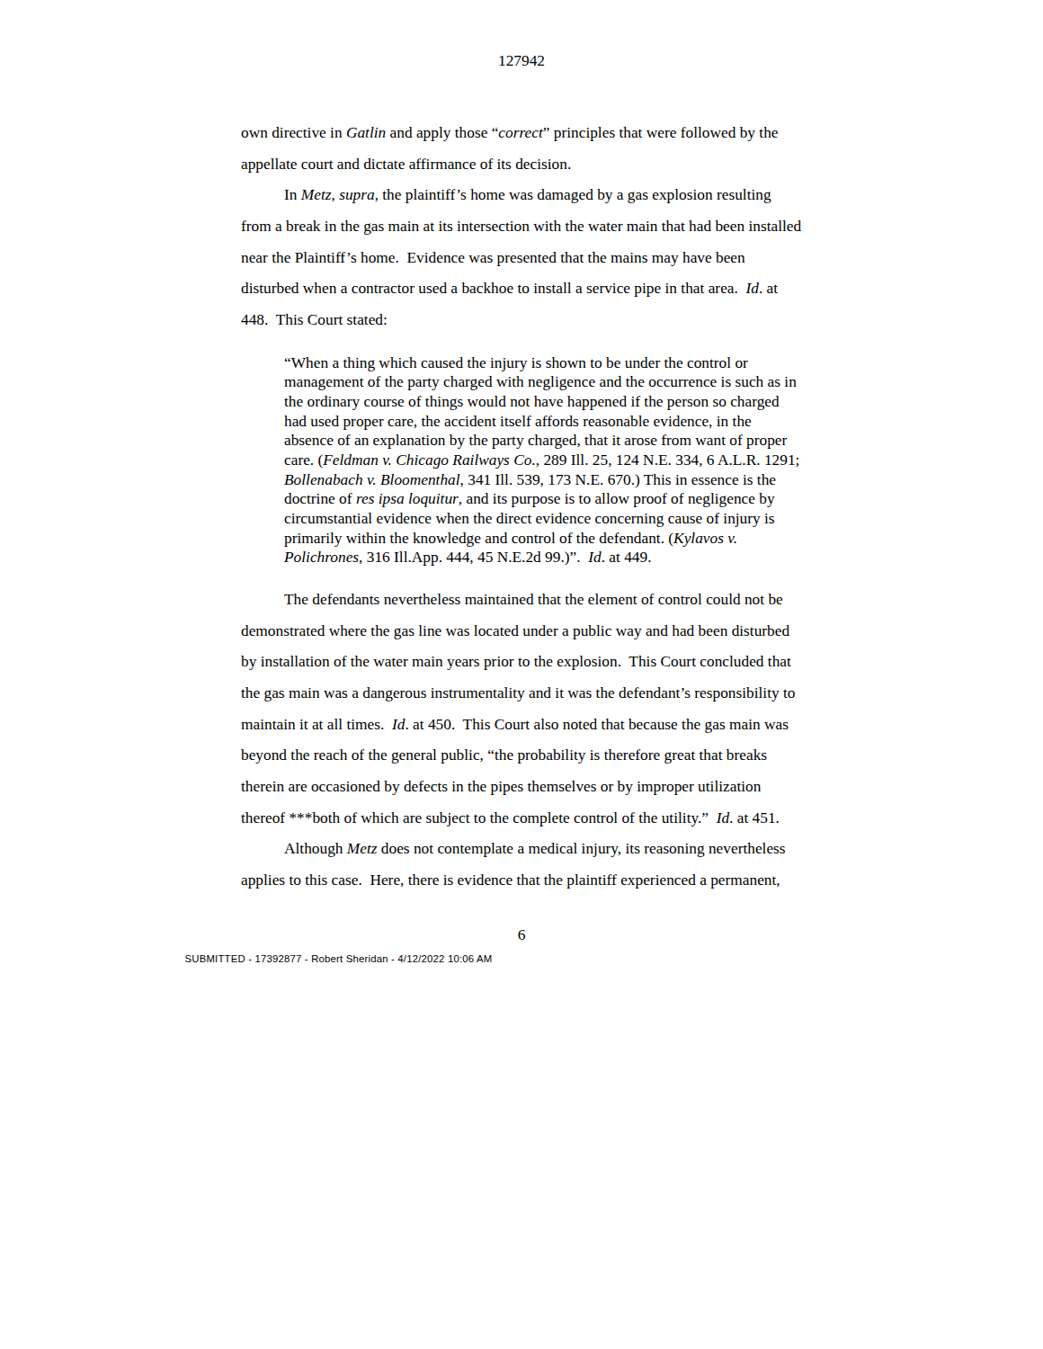127942
own directive in Gatlin and apply those “correct” principles that were followed by the appellate court and dictate affirmance of its decision.
In Metz, supra, the plaintiff’s home was damaged by a gas explosion resulting from a break in the gas main at its intersection with the water main that had been installed near the Plaintiff’s home. Evidence was presented that the mains may have been disturbed when a contractor used a backhoe to install a service pipe in that area. Id. at 448. This Court stated:
“When a thing which caused the injury is shown to be under the control or management of the party charged with negligence and the occurrence is such as in the ordinary course of things would not have happened if the person so charged had used proper care, the accident itself affords reasonable evidence, in the absence of an explanation by the party charged, that it arose from want of proper care. (Feldman v. Chicago Railways Co., 289 Ill. 25, 124 N.E. 334, 6 A.L.R. 1291; Bollenabach v. Bloomenthal, 341 Ill. 539, 173 N.E. 670.) This in essence is the doctrine of res ipsa loquitur, and its purpose is to allow proof of negligence by circumstantial evidence when the direct evidence concerning cause of injury is primarily within the knowledge and control of the defendant. (Kylavos v. Polichrones, 316 Ill.App. 444, 45 N.E.2d 99.)”. Id. at 449.
The defendants nevertheless maintained that the element of control could not be demonstrated where the gas line was located under a public way and had been disturbed by installation of the water main years prior to the explosion. This Court concluded that the gas main was a dangerous instrumentality and it was the defendant’s responsibility to maintain it at all times. Id. at 450. This Court also noted that because the gas main was beyond the reach of the general public, “the probability is therefore great that breaks therein are occasioned by defects in the pipes themselves or by improper utilization thereof ***both of which are subject to the complete control of the utility.” Id. at 451.
Although Metz does not contemplate a medical injury, its reasoning nevertheless applies to this case. Here, there is evidence that the plaintiff experienced a permanent,
6
SUBMITTED - 17392877 - Robert Sheridan - 4/12/2022 10:06 AM